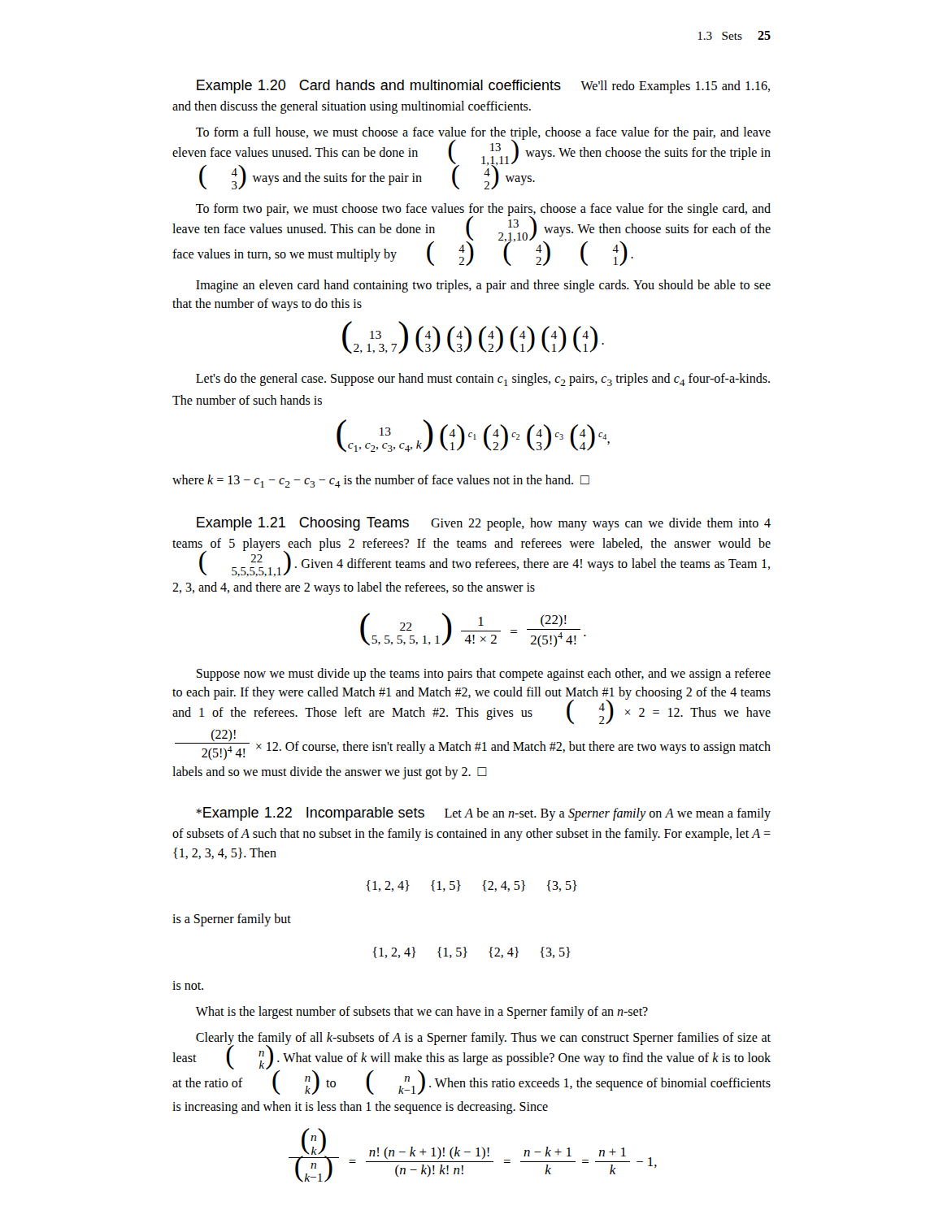1.3 Sets 25
Example1.20 Card hands and multinomial coefficients We'll redo Examples 1.15 and 1.16, and then discuss the general situation using multinomial coefficients.
To form a full house, we must choose a face value for the triple, choose a face value for the pair, and leave eleven face values unused. This can be done in (131,1,11) ways. We then choose the suits for the triple in (43) ways and the suits for the pair in (42) ways.
To form two pair, we must choose two face values for the pairs, choose a face value for the single card, and leave ten face values unused. This can be done in (132,1,10) ways. We then choose suits for each of the face values in turn, so we must multiply by (42)(42)(41).
Imagine an eleven card hand containing two triples, a pair and three single cards. You should be able to see that the number of ways to do this is
(132, 1, 3, 7)(43)(43)(42)(41)(41)(41).
Let's do the general case. Suppose our hand must contain c1 singles, c2 pairs, c3 triples and c4 four-of-a-kinds. The number of such hands is
(13 c1, c2, c3, c4, k)(41)c1 (42)c2 (43)c3 (44)c4,
where k = 13 − c1 − c2 − c3 − c4 is the number of face values not in the hand. □
Example1.21 Choosing Teams Given 22 people, how many ways can we divide them into 4 teams of 5 players each plus 2 referees? If the teams and referees were labeled, the answer would be (225,5,5,5,1,1). Given 4 different teams and two referees, there are 4! ways to label the teams as Team 1, 2, 3, and 4, and there are 2 ways to label the referees, so the answer is
(225, 5, 5, 5, 1, 1) 14! × 2 = (22)!2(5!)4 4!.
Suppose now we must divide up the teams into pairs that compete against each other, and we assign a referee to each pair. If they were called Match #1 and Match #2, we could fill out Match #1 by choosing 2 of the 4 teams and 1 of the referees. Those left are Match #2. This gives us (42) × 2 = 12. Thus we have (22)!2(5!)4 4! × 12. Of course, there isn't really a Match #1 and Match #2, but there are two ways to assign match labels and so we must divide the answer we just got by 2. □
*Example1.22 Incomparable sets Let A be an n-set. By a Sperner family on A we mean a family of subsets of A such that no subset in the family is contained in any other subset in the family. For example, let A = {1, 2, 3, 4, 5}. Then
{1, 2, 4} {1, 5} {2, 4, 5} {3, 5}
is a Sperner family but
{1, 2, 4} {1, 5} {2, 4} {3, 5}
is not.
What is the largest number of subsets that we can have in a Sperner family of an n-set?
Clearly the family of all k-subsets of A is a Sperner family. Thus we can construct Sperner families of size at least (nk). What value of k will make this as large as possible? One way to find the value of k is to look at the ratio of (nk) to (nk−1). When this ratio exceeds 1, the sequence of binomial coefficients is increasing and when it is less than 1 the sequence is decreasing. Since
(nk)(nk−1) = n! (n − k + 1)! (k − 1)!(n − k)! k! n! = n − k + 1 k = n + 1 k − 1,